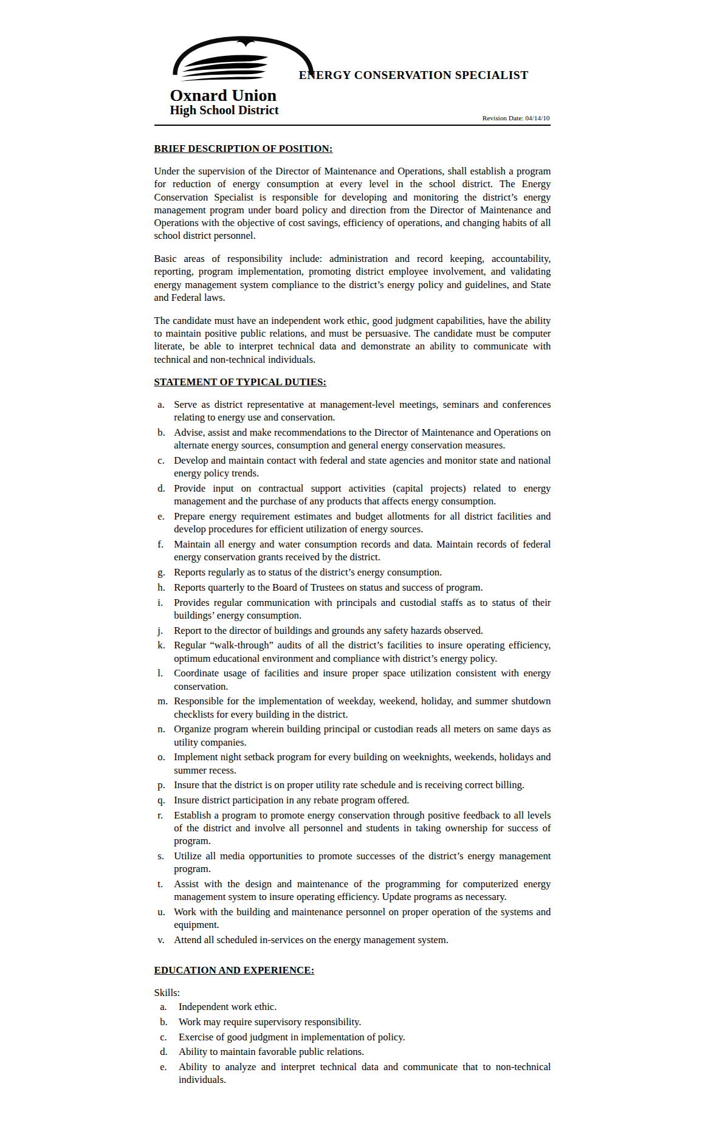Oxnard Union High School District
ENERGY CONSERVATION SPECIALIST
Revision Date: 04/14/10
BRIEF DESCRIPTION OF POSITION:
Under the supervision of the Director of Maintenance and Operations, shall establish a program for reduction of energy consumption at every level in the school district. The Energy Conservation Specialist is responsible for developing and monitoring the district’s energy management program under board policy and direction from the Director of Maintenance and Operations with the objective of cost savings, efficiency of operations, and changing habits of all school district personnel.
Basic areas of responsibility include: administration and record keeping, accountability, reporting, program implementation, promoting district employee involvement, and validating energy management system compliance to the district’s energy policy and guidelines, and State and Federal laws.
The candidate must have an independent work ethic, good judgment capabilities, have the ability to maintain positive public relations, and must be persuasive. The candidate must be computer literate, be able to interpret technical data and demonstrate an ability to communicate with technical and non-technical individuals.
STATEMENT OF TYPICAL DUTIES:
Serve as district representative at management-level meetings, seminars and conferences relating to energy use and conservation.
Advise, assist and make recommendations to the Director of Maintenance and Operations on alternate energy sources, consumption and general energy conservation measures.
Develop and maintain contact with federal and state agencies and monitor state and national energy policy trends.
Provide input on contractual support activities (capital projects) related to energy management and the purchase of any products that affects energy consumption.
Prepare energy requirement estimates and budget allotments for all district facilities and develop procedures for efficient utilization of energy sources.
Maintain all energy and water consumption records and data. Maintain records of federal energy conservation grants received by the district.
Reports regularly as to status of the district’s energy consumption.
Reports quarterly to the Board of Trustees on status and success of program.
Provides regular communication with principals and custodial staffs as to status of their buildings’ energy consumption.
Report to the director of buildings and grounds any safety hazards observed.
Regular “walk-through” audits of all the district’s facilities to insure operating efficiency, optimum educational environment and compliance with district’s energy policy.
Coordinate usage of facilities and insure proper space utilization consistent with energy conservation.
Responsible for the implementation of weekday, weekend, holiday, and summer shutdown checklists for every building in the district.
Organize program wherein building principal or custodian reads all meters on same days as utility companies.
Implement night setback program for every building on weeknights, weekends, holidays and summer recess.
Insure that the district is on proper utility rate schedule and is receiving correct billing.
Insure district participation in any rebate program offered.
Establish a program to promote energy conservation through positive feedback to all levels of the district and involve all personnel and students in taking ownership for success of program.
Utilize all media opportunities to promote successes of the district’s energy management program.
Assist with the design and maintenance of the programming for computerized energy management system to insure operating efficiency. Update programs as necessary.
Work with the building and maintenance personnel on proper operation of the systems and equipment.
Attend all scheduled in-services on the energy management system.
EDUCATION AND EXPERIENCE:
Skills:
Independent work ethic.
Work may require supervisory responsibility.
Exercise of good judgment in implementation of policy.
Ability to maintain favorable public relations.
Ability to analyze and interpret technical data and communicate that to non-technical individuals.